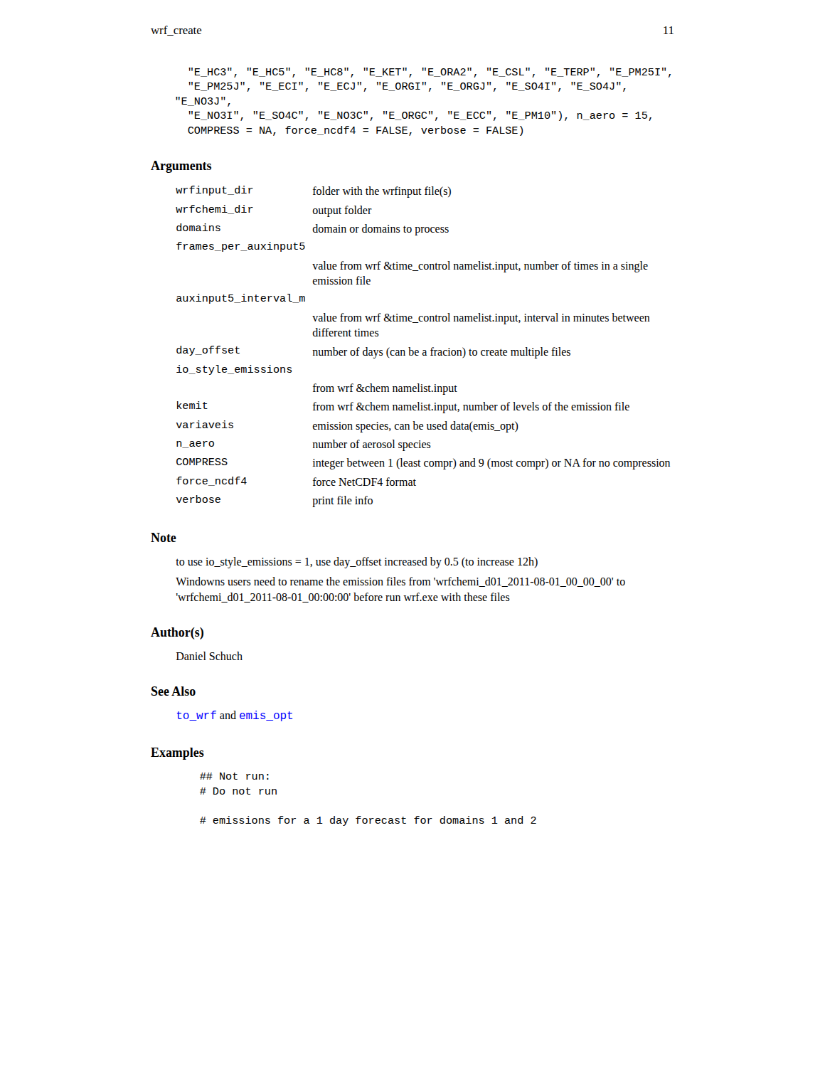wrf_create 11
  "E_HC3", "E_HC5", "E_HC8", "E_KET", "E_ORA2", "E_CSL", "E_TERP", "E_PM25I",
  "E_PM25J", "E_ECI", "E_ECJ", "E_ORGI", "E_ORGJ", "E_SO4I", "E_SO4J", "E_NO3J",
  "E_NO3I", "E_SO4C", "E_NO3C", "E_ORGC", "E_ECC", "E_PM10"), n_aero = 15,
  COMPRESS = NA, force_ncdf4 = FALSE, verbose = FALSE)
Arguments
wrfinput_dir
folder with the wrfinput file(s)
wrfchemi_dir
output folder
domains
domain or domains to process
frames_per_auxinput5
value from wrf &time_control namelist.input, number of times in a single emission file
auxinput5_interval_m
value from wrf &time_control namelist.input, interval in minutes between different times
day_offset
number of days (can be a fracion) to create multiple files
io_style_emissions
from wrf &chem namelist.input
kemit
from wrf &chem namelist.input, number of levels of the emission file
variaveis
emission species, can be used data(emis_opt)
n_aero
number of aerosol species
COMPRESS
integer between 1 (least compr) and 9 (most compr) or NA for no compression
force_ncdf4
force NetCDF4 format
verbose
print file info
Note
to use io_style_emissions = 1, use day_offset increased by 0.5 (to increase 12h)
Windowns users need to rename the emission files from 'wrfchemi_d01_2011-08-01_00_00_00' to 'wrfchemi_d01_2011-08-01_00:00:00' before run wrf.exe with these files
Author(s)
Daniel Schuch
See Also
to_wrf and emis_opt
Examples
## Not run:
# Do not run

# emissions for a 1 day forecast for domains 1 and 2